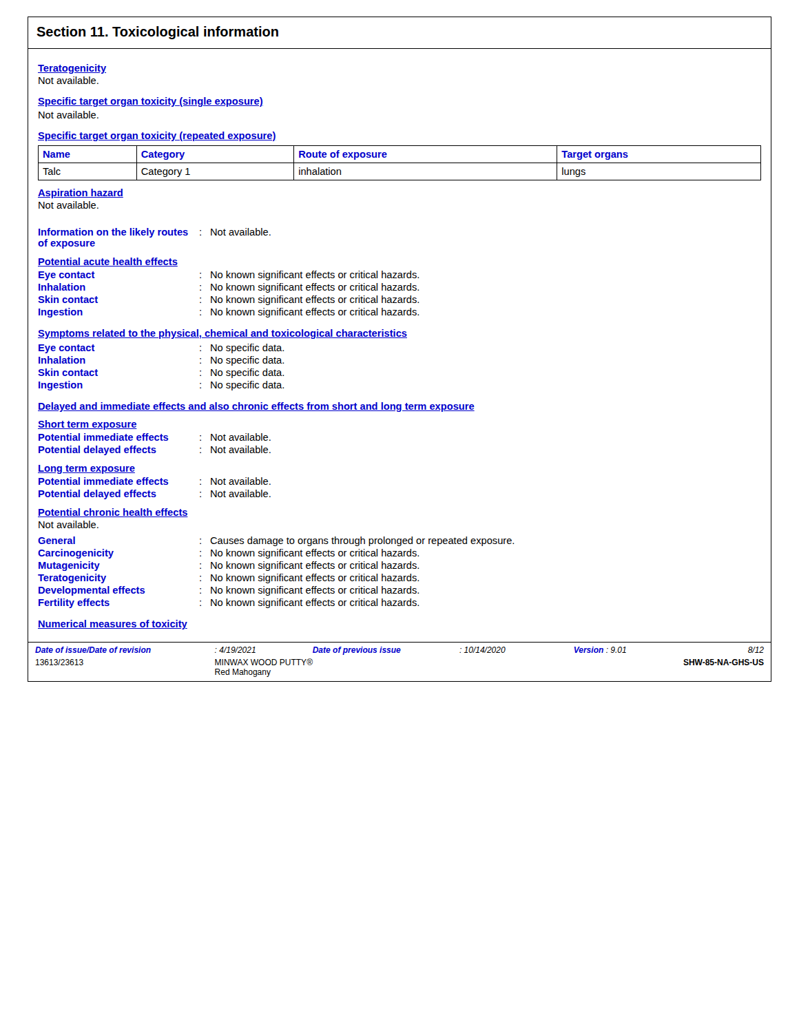Section 11. Toxicological information
Teratogenicity
Not available.
Specific target organ toxicity (single exposure)
Not available.
Specific target organ toxicity (repeated exposure)
| Name | Category | Route of exposure | Target organs |
| --- | --- | --- | --- |
| Talc | Category 1 | inhalation | lungs |
Aspiration hazard
Not available.
| Information on the likely routes of exposure | : | Not available. |
Potential acute health effects
| Eye contact | : | No known significant effects or critical hazards. |
| Inhalation | : | No known significant effects or critical hazards. |
| Skin contact | : | No known significant effects or critical hazards. |
| Ingestion | : | No known significant effects or critical hazards. |
Symptoms related to the physical, chemical and toxicological characteristics
| Eye contact | : | No specific data. |
| Inhalation | : | No specific data. |
| Skin contact | : | No specific data. |
| Ingestion | : | No specific data. |
Delayed and immediate effects and also chronic effects from short and long term exposure
Short term exposure
| Potential immediate effects | : | Not available. |
| Potential delayed effects | : | Not available. |
Long term exposure
| Potential immediate effects | : | Not available. |
| Potential delayed effects | : | Not available. |
Potential chronic health effects
Not available.
| General | : | Causes damage to organs through prolonged or repeated exposure. |
| Carcinogenicity | : | No known significant effects or critical hazards. |
| Mutagenicity | : | No known significant effects or critical hazards. |
| Teratogenicity | : | No known significant effects or critical hazards. |
| Developmental effects | : | No known significant effects or critical hazards. |
| Fertility effects | : | No known significant effects or critical hazards. |
Numerical measures of toxicity
| Date of issue/Date of revision | : 4/19/2021 | Date of previous issue | : 10/14/2020 | Version : 9.01 | 8/12 |
| 13613/23613 | MINWAX WOOD PUTTY® Red Mahogany | SHW-85-NA-GHS-US |